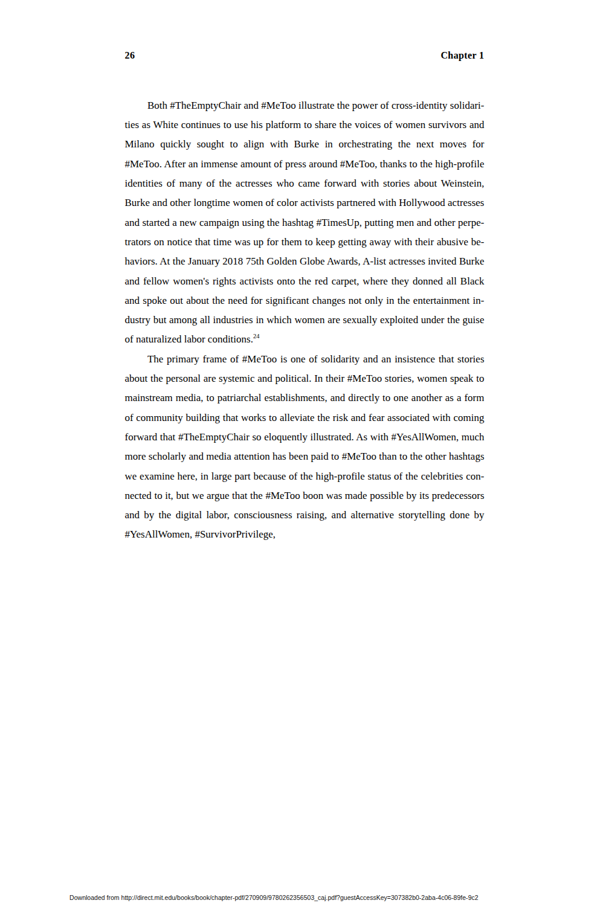26 Chapter 1
Both #TheEmptyChair and #MeToo illustrate the power of cross-identity solidarities as White continues to use his platform to share the voices of women survivors and Milano quickly sought to align with Burke in orchestrating the next moves for #MeToo. After an immense amount of press around #MeToo, thanks to the high-profile identities of many of the actresses who came forward with stories about Weinstein, Burke and other longtime women of color activists partnered with Hollywood actresses and started a new campaign using the hashtag #TimesUp, putting men and other perpetrators on notice that time was up for them to keep getting away with their abusive behaviors. At the January 2018 75th Golden Globe Awards, A-list actresses invited Burke and fellow women's rights activists onto the red carpet, where they donned all Black and spoke out about the need for significant changes not only in the entertainment industry but among all industries in which women are sexually exploited under the guise of naturalized labor conditions.24
The primary frame of #MeToo is one of solidarity and an insistence that stories about the personal are systemic and political. In their #MeToo stories, women speak to mainstream media, to patriarchal establishments, and directly to one another as a form of community building that works to alleviate the risk and fear associated with coming forward that #TheEmptyChair so eloquently illustrated. As with #YesAllWomen, much more scholarly and media attention has been paid to #MeToo than to the other hashtags we examine here, in large part because of the high-profile status of the celebrities connected to it, but we argue that the #MeToo boon was made possible by its predecessors and by the digital labor, consciousness raising, and alternative storytelling done by #YesAllWomen, #SurvivorPrivilege,
Downloaded from http://direct.mit.edu/books/book/chapter-pdf/270909/9780262356503_caj.pdf?guestAccessKey=307382b0-2aba-4c06-89fe-9c2